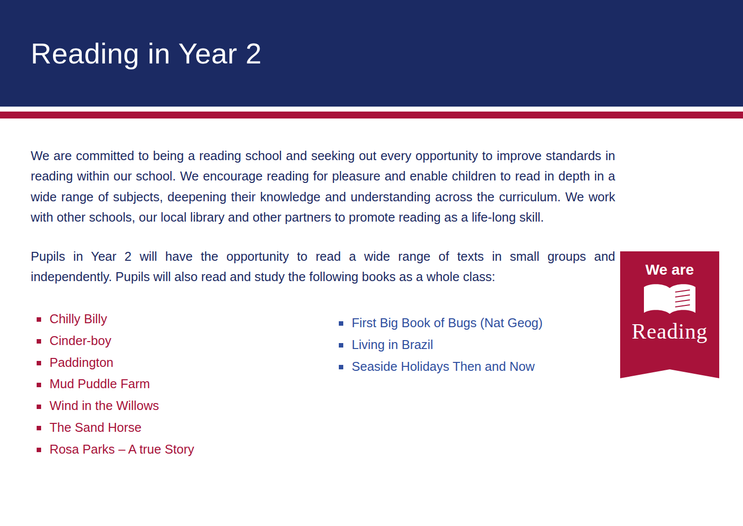Reading in Year 2
We are
Reading
We are committed to being a reading school and seeking out every opportunity to improve standards in reading within our school. We encourage reading for pleasure and enable children to read in depth in a wide range of subjects, deepening their knowledge and understanding across the curriculum. We work with other schools, our local library and other partners to promote reading as a life-long skill.
Pupils in Year 2 will have the opportunity to read a wide range of texts in small groups and independently. Pupils will also read and study the following books as a whole class:
Chilly Billy
Cinder-boy
Paddington
Mud Puddle Farm
Wind in the Willows
The Sand Horse
Rosa Parks – A true Story
First Big Book of Bugs (Nat Geog)
Living in Brazil
Seaside Holidays Then and Now